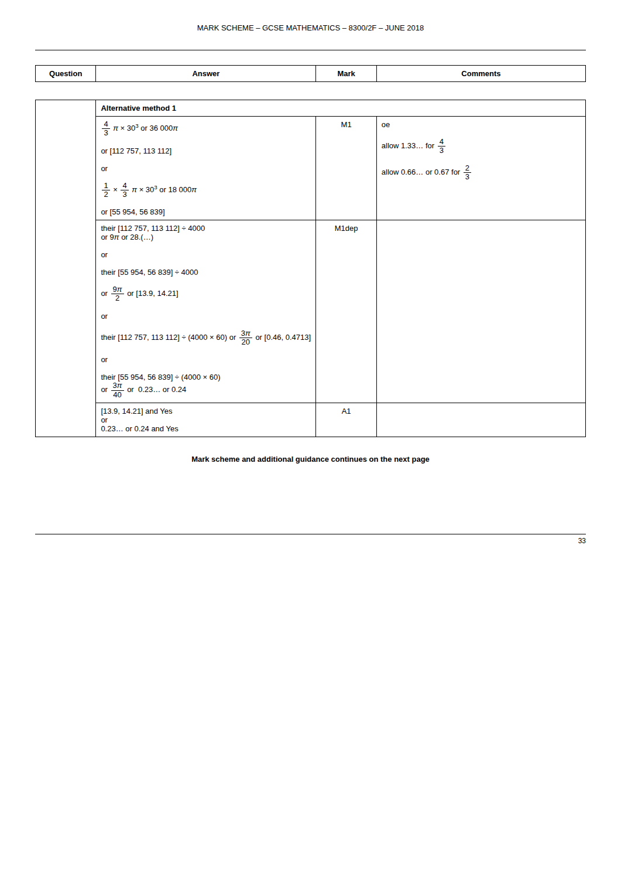MARK SCHEME – GCSE MATHEMATICS – 8300/2F – JUNE 2018
| Question | Answer | Mark | Comments |
| --- | --- | --- | --- |
| | Alternative method 1 |
| 4 3 π × 30 3 or 36 000 π or [112 757, 113 112] or 1 2 × 4 3 π × 30 3 or 18 000 π or [55 954, 56 839] | M1 | oe allow 1.33… for 4 3 allow 0.66… or 0.67 for 2 3 |
| their [112 757, 113 112] ÷ 4000 or 9 π or 28.(…) or their [55 954, 56 839] ÷ 4000 or 9 π 2 or [13.9, 14.21] or their [112 757, 113 112] ÷ (4000 × 60) or 3 π 20 or [0.46, 0.4713] or their [55 954, 56 839] ÷ (4000 × 60) or 3 π 40 or 0.23… or 0.24 | M1dep | |
| [13.9, 14.21] and Yes or 0.23… or 0.24 and Yes | A1 | |
Mark scheme and additional guidance continues on the next page
33